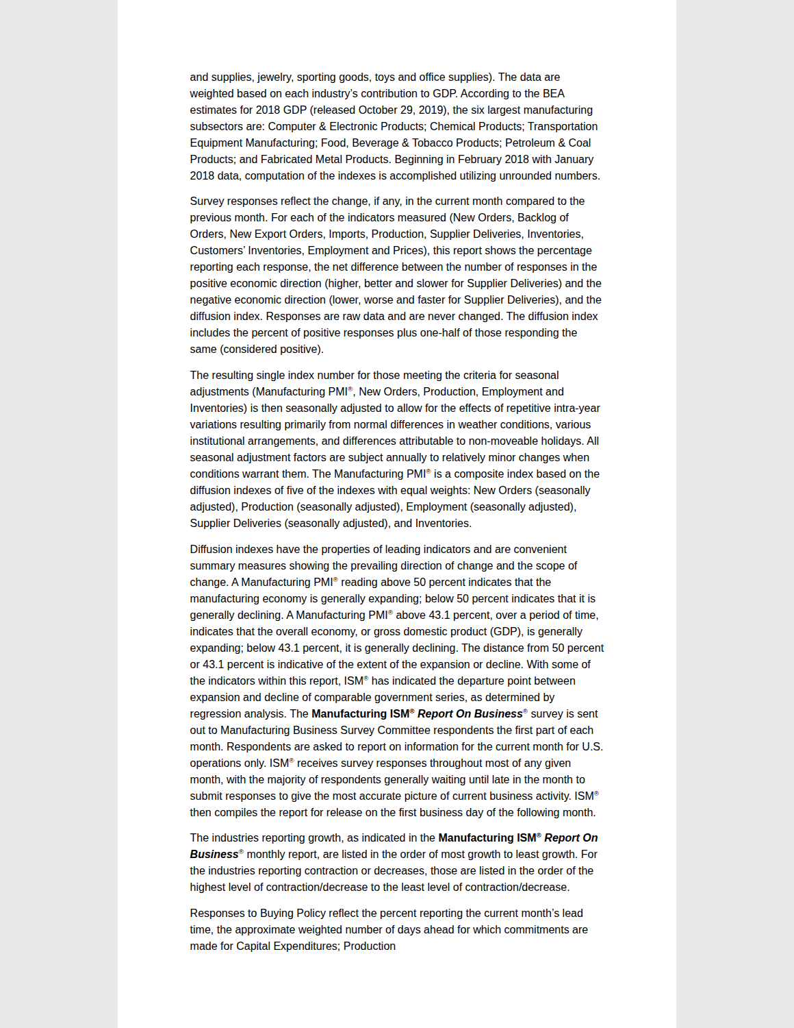and supplies, jewelry, sporting goods, toys and office supplies). The data are weighted based on each industry’s contribution to GDP. According to the BEA estimates for 2018 GDP (released October 29, 2019), the six largest manufacturing subsectors are: Computer & Electronic Products; Chemical Products; Transportation Equipment Manufacturing; Food, Beverage & Tobacco Products; Petroleum & Coal Products; and Fabricated Metal Products. Beginning in February 2018 with January 2018 data, computation of the indexes is accomplished utilizing unrounded numbers.
Survey responses reflect the change, if any, in the current month compared to the previous month. For each of the indicators measured (New Orders, Backlog of Orders, New Export Orders, Imports, Production, Supplier Deliveries, Inventories, Customers’ Inventories, Employment and Prices), this report shows the percentage reporting each response, the net difference between the number of responses in the positive economic direction (higher, better and slower for Supplier Deliveries) and the negative economic direction (lower, worse and faster for Supplier Deliveries), and the diffusion index. Responses are raw data and are never changed. The diffusion index includes the percent of positive responses plus one-half of those responding the same (considered positive).
The resulting single index number for those meeting the criteria for seasonal adjustments (Manufacturing PMI®, New Orders, Production, Employment and Inventories) is then seasonally adjusted to allow for the effects of repetitive intra-year variations resulting primarily from normal differences in weather conditions, various institutional arrangements, and differences attributable to non-moveable holidays. All seasonal adjustment factors are subject annually to relatively minor changes when conditions warrant them. The Manufacturing PMI® is a composite index based on the diffusion indexes of five of the indexes with equal weights: New Orders (seasonally adjusted), Production (seasonally adjusted), Employment (seasonally adjusted), Supplier Deliveries (seasonally adjusted), and Inventories.
Diffusion indexes have the properties of leading indicators and are convenient summary measures showing the prevailing direction of change and the scope of change. A Manufacturing PMI® reading above 50 percent indicates that the manufacturing economy is generally expanding; below 50 percent indicates that it is generally declining. A Manufacturing PMI® above 43.1 percent, over a period of time, indicates that the overall economy, or gross domestic product (GDP), is generally expanding; below 43.1 percent, it is generally declining. The distance from 50 percent or 43.1 percent is indicative of the extent of the expansion or decline. With some of the indicators within this report, ISM® has indicated the departure point between expansion and decline of comparable government series, as determined by regression analysis. The Manufacturing ISM® Report On Business® survey is sent out to Manufacturing Business Survey Committee respondents the first part of each month. Respondents are asked to report on information for the current month for U.S. operations only. ISM® receives survey responses throughout most of any given month, with the majority of respondents generally waiting until late in the month to submit responses to give the most accurate picture of current business activity. ISM® then compiles the report for release on the first business day of the following month.
The industries reporting growth, as indicated in the Manufacturing ISM® Report On Business® monthly report, are listed in the order of most growth to least growth. For the industries reporting contraction or decreases, those are listed in the order of the highest level of contraction/decrease to the least level of contraction/decrease.
Responses to Buying Policy reflect the percent reporting the current month’s lead time, the approximate weighted number of days ahead for which commitments are made for Capital Expenditures; Production